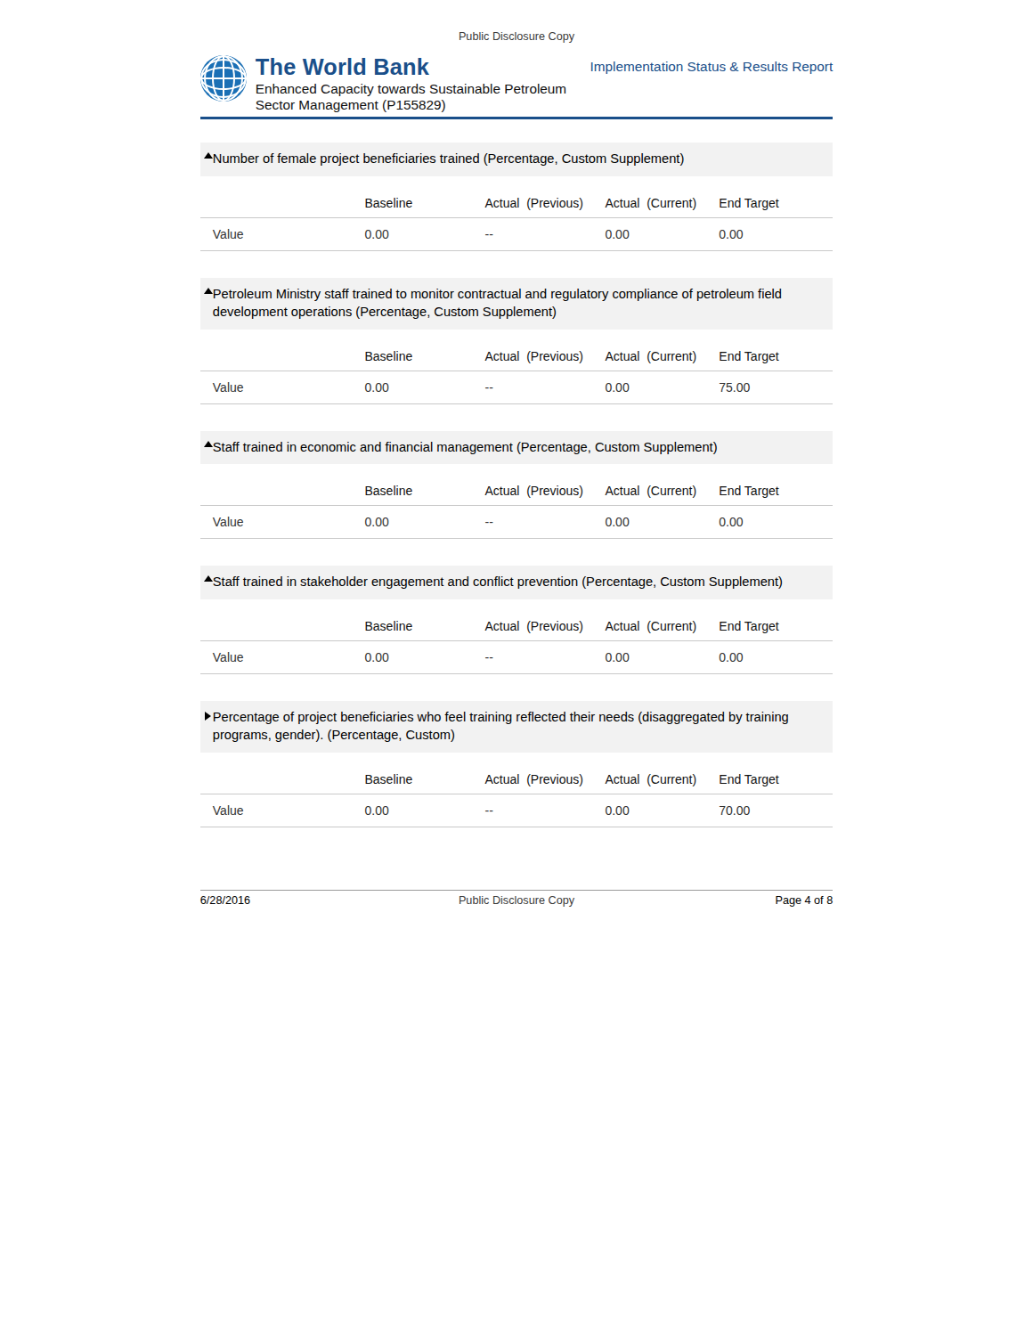Public Disclosure Copy
The World Bank
Enhanced Capacity towards Sustainable Petroleum Sector Management (P155829)
Implementation Status & Results Report
Number of female project beneficiaries trained (Percentage, Custom Supplement)
| | Baseline | Actual (Previous) | Actual (Current) | End Target |
| --- | --- | --- | --- | --- |
| Value | 0.00 | -- | 0.00 | 0.00 |
Petroleum Ministry staff trained to monitor contractual and regulatory compliance of petroleum field development operations (Percentage, Custom Supplement)
| | Baseline | Actual (Previous) | Actual (Current) | End Target |
| --- | --- | --- | --- | --- |
| Value | 0.00 | -- | 0.00 | 75.00 |
Staff trained in economic and financial management (Percentage, Custom Supplement)
| | Baseline | Actual (Previous) | Actual (Current) | End Target |
| --- | --- | --- | --- | --- |
| Value | 0.00 | -- | 0.00 | 0.00 |
Staff trained in stakeholder engagement and conflict prevention (Percentage, Custom Supplement)
| | Baseline | Actual (Previous) | Actual (Current) | End Target |
| --- | --- | --- | --- | --- |
| Value | 0.00 | -- | 0.00 | 0.00 |
Percentage of project beneficiaries who feel training reflected their needs (disaggregated by training programs, gender). (Percentage, Custom)
| | Baseline | Actual (Previous) | Actual (Current) | End Target |
| --- | --- | --- | --- | --- |
| Value | 0.00 | -- | 0.00 | 70.00 |
6/28/2016
Page 4 of 8
Public Disclosure Copy